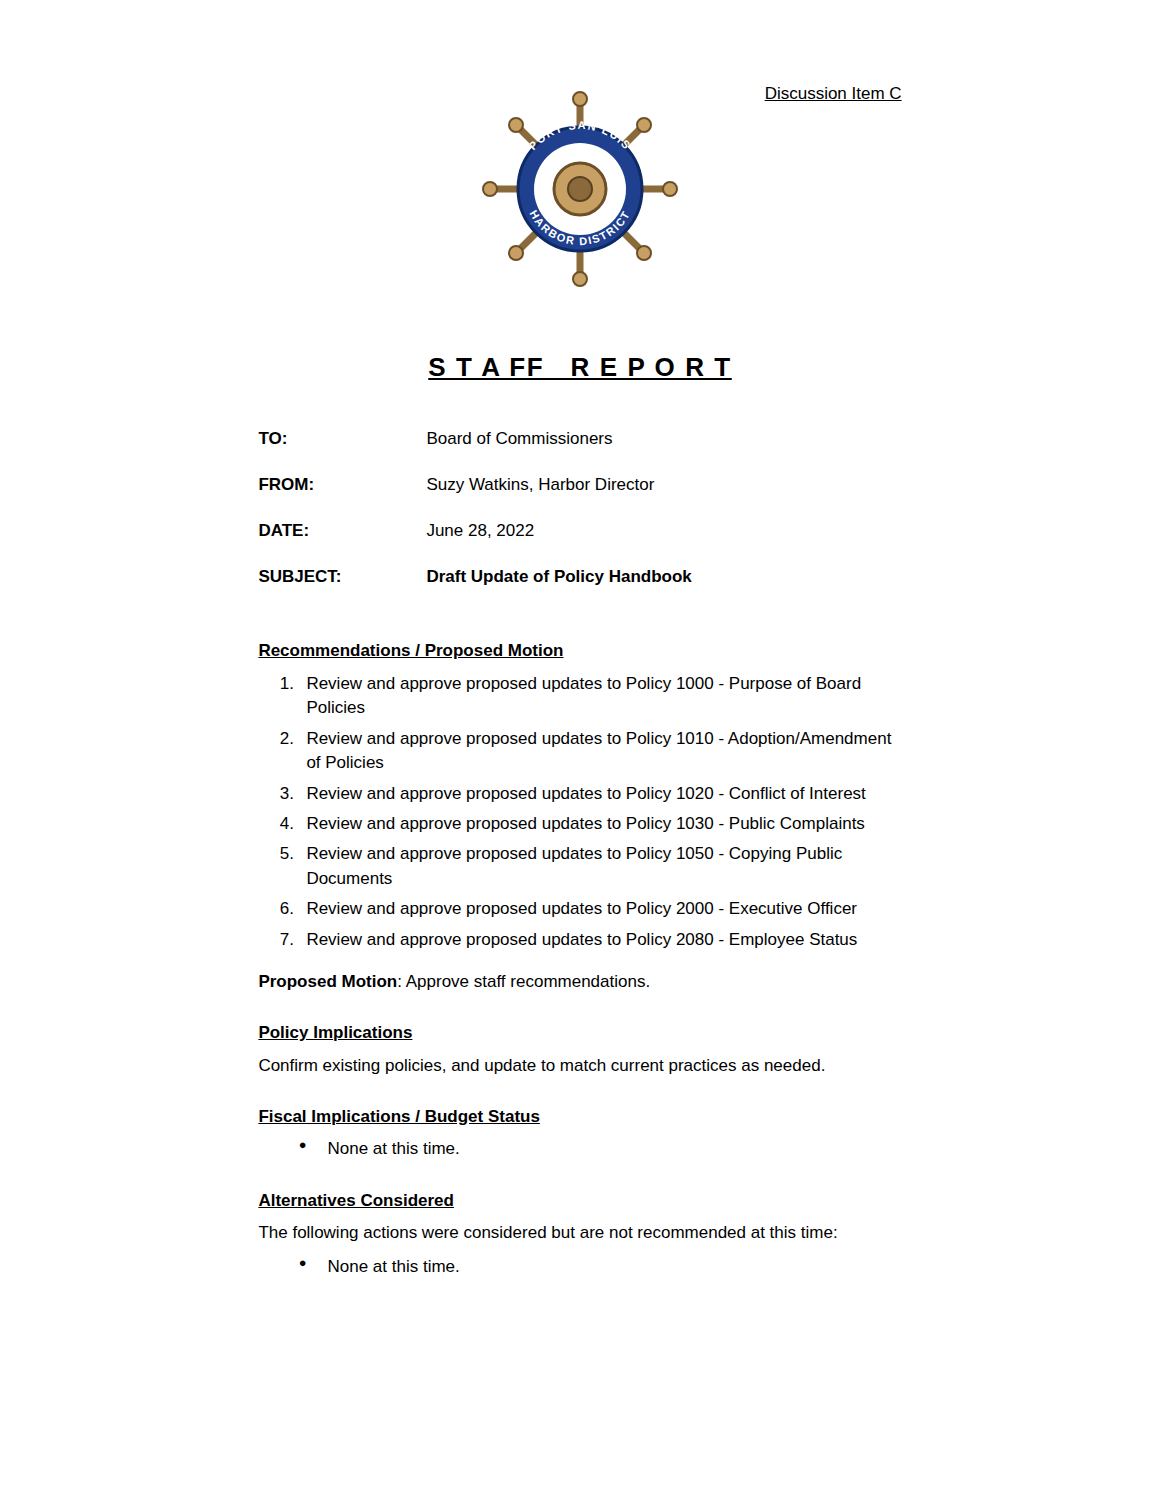Discussion Item C
PORT SAN LUIS HARBOR DISTRICT
S T A FF R E P O R T
| TO: | Board of Commissioners |
| FROM: | Suzy Watkins, Harbor Director |
| DATE: | June 28, 2022 |
| SUBJECT: | Draft Update of Policy Handbook |
Recommendations / Proposed Motion
Review and approve proposed updates to Policy 1000 - Purpose of Board Policies
Review and approve proposed updates to Policy 1010 - Adoption/Amendment of Policies
Review and approve proposed updates to Policy 1020 - Conflict of Interest
Review and approve proposed updates to Policy 1030 - Public Complaints
Review and approve proposed updates to Policy 1050 - Copying Public Documents
Review and approve proposed updates to Policy 2000 - Executive Officer
Review and approve proposed updates to Policy 2080 - Employee Status
Proposed Motion: Approve staff recommendations.
Policy Implications
Confirm existing policies, and update to match current practices as needed.
Fiscal Implications / Budget Status
None at this time.
Alternatives Considered
The following actions were considered but are not recommended at this time:
None at this time.